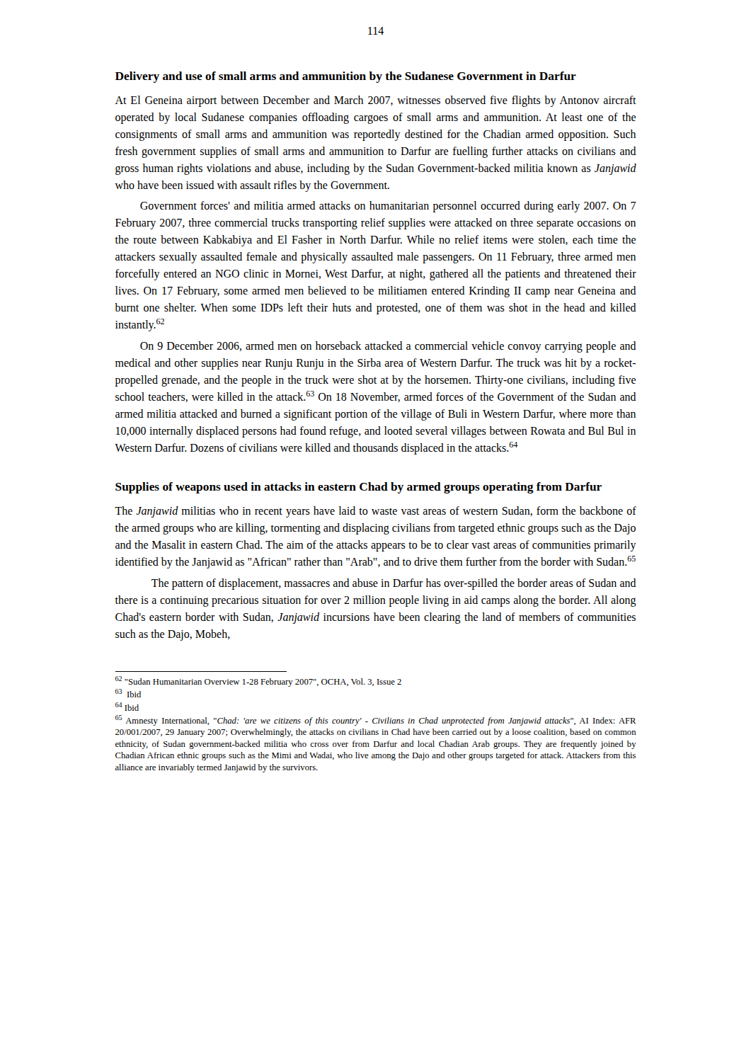114
Delivery and use of small arms and ammunition by the Sudanese Government in Darfur
At El Geneina airport between December and March 2007, witnesses observed five flights by Antonov aircraft operated by local Sudanese companies offloading cargoes of small arms and ammunition. At least one of the consignments of small arms and ammunition was reportedly destined for the Chadian armed opposition. Such fresh government supplies of small arms and ammunition to Darfur are fuelling further attacks on civilians and gross human rights violations and abuse, including by the Sudan Government-backed militia known as Janjawid who have been issued with assault rifles by the Government.
Government forces' and militia armed attacks on humanitarian personnel occurred during early 2007. On 7 February 2007, three commercial trucks transporting relief supplies were attacked on three separate occasions on the route between Kabkabiya and El Fasher in North Darfur. While no relief items were stolen, each time the attackers sexually assaulted female and physically assaulted male passengers. On 11 February, three armed men forcefully entered an NGO clinic in Mornei, West Darfur, at night, gathered all the patients and threatened their lives. On 17 February, some armed men believed to be militiamen entered Krinding II camp near Geneina and burnt one shelter. When some IDPs left their huts and protested, one of them was shot in the head and killed instantly.62
On 9 December 2006, armed men on horseback attacked a commercial vehicle convoy carrying people and medical and other supplies near Runju Runju in the Sirba area of Western Darfur. The truck was hit by a rocket-propelled grenade, and the people in the truck were shot at by the horsemen. Thirty-one civilians, including five school teachers, were killed in the attack.63 On 18 November, armed forces of the Government of the Sudan and armed militia attacked and burned a significant portion of the village of Buli in Western Darfur, where more than 10,000 internally displaced persons had found refuge, and looted several villages between Rowata and Bul Bul in Western Darfur. Dozens of civilians were killed and thousands displaced in the attacks.64
Supplies of weapons used in attacks in eastern Chad by armed groups operating from Darfur
The Janjawid militias who in recent years have laid to waste vast areas of western Sudan, form the backbone of the armed groups who are killing, tormenting and displacing civilians from targeted ethnic groups such as the Dajo and the Masalit in eastern Chad. The aim of the attacks appears to be to clear vast areas of communities primarily identified by the Janjawid as "African" rather than "Arab", and to drive them further from the border with Sudan.65
The pattern of displacement, massacres and abuse in Darfur has over-spilled the border areas of Sudan and there is a continuing precarious situation for over 2 million people living in aid camps along the border. All along Chad's eastern border with Sudan, Janjawid incursions have been clearing the land of members of communities such as the Dajo, Mobeh,
62 "Sudan Humanitarian Overview 1-28 February 2007", OCHA, Vol. 3, Issue 2
63 Ibid
64 Ibid
65 Amnesty International, "Chad: 'are we citizens of this country' - Civilians in Chad unprotected from Janjawid attacks", AI Index: AFR 20/001/2007, 29 January 2007; Overwhelmingly, the attacks on civilians in Chad have been carried out by a loose coalition, based on common ethnicity, of Sudan government-backed militia who cross over from Darfur and local Chadian Arab groups. They are frequently joined by Chadian African ethnic groups such as the Mimi and Wadai, who live among the Dajo and other groups targeted for attack. Attackers from this alliance are invariably termed Janjawid by the survivors.